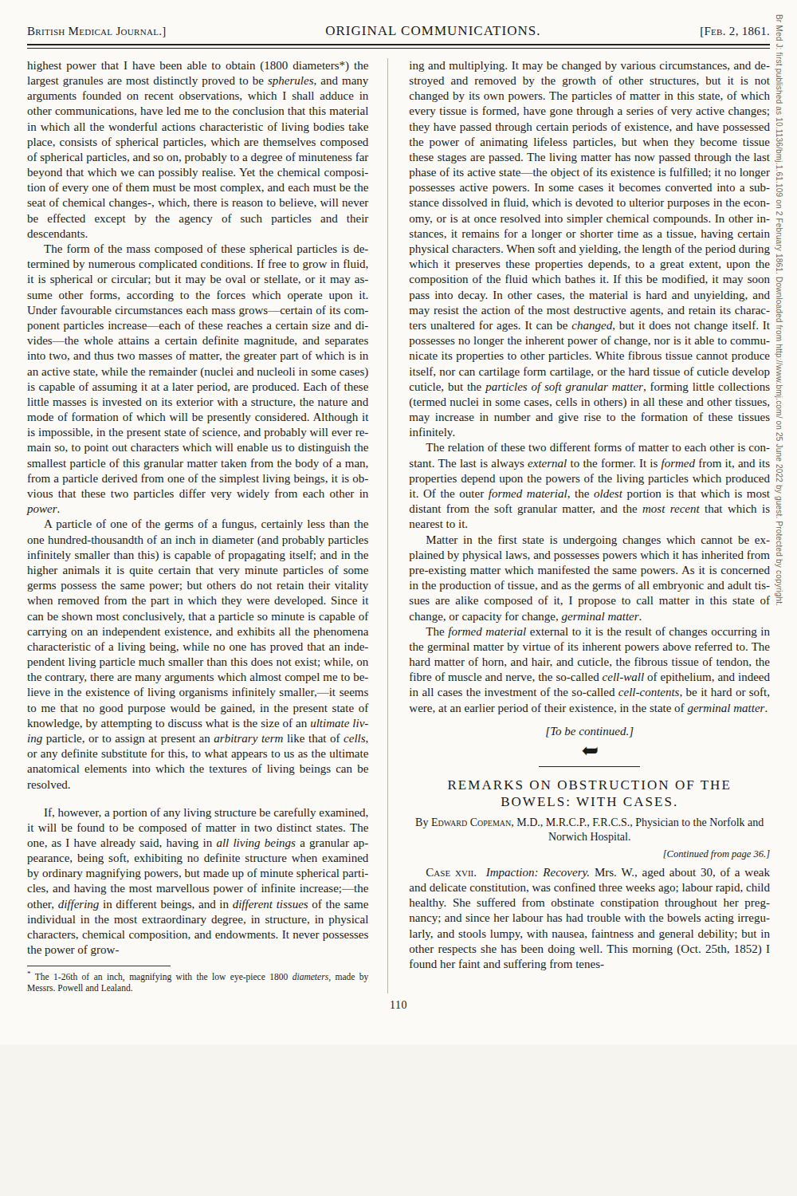British Medical Journal.]
Original Communications.
[Feb. 2, 1861.
highest power that I have been able to obtain (1800 diameters*) the largest granules are most distinctly proved to be spherules, and many arguments founded on recent observations, which I shall adduce in other communications, have led me to the conclusion that this material in which all the wonderful actions characteristic of living bodies take place, consists of spherical particles, which are themselves composed of spherical particles, and so on, probably to a degree of minuteness far beyond that which we can possibly realise. Yet the chemical composition of every one of them must be most complex, and each must be the seat of chemical changes-, which, there is reason to believe, will never be effected except by the agency of such particles and their descendants.
The form of the mass composed of these spherical particles is determined by numerous complicated conditions. If free to grow in fluid, it is spherical or circular; but it may be oval or stellate, or it may assume other forms, according to the forces which operate upon it. Under favourable circumstances each mass grows—certain of its component particles increase—each of these reaches a certain size and divides—the whole attains a certain definite magnitude, and separates into two, and thus two masses of matter, the greater part of which is in an active state, while the remainder (nuclei and nucleoli in some cases) is capable of assuming it at a later period, are produced. Each of these little masses is invested on its exterior with a structure, the nature and mode of formation of which will be presently considered. Although it is impossible, in the present state of science, and probably will ever remain so, to point out characters which will enable us to distinguish the smallest particle of this granular matter taken from the body of a man, from a particle derived from one of the simplest living beings, it is obvious that these two particles differ very widely from each other in power.
A particle of one of the germs of a fungus, certainly less than the one hundred-thousandth of an inch in diameter (and probably particles infinitely smaller than this) is capable of propagating itself; and in the higher animals it is quite certain that very minute particles of some germs possess the same power; but others do not retain their vitality when removed from the part in which they were developed. Since it can be shown most conclusively, that a particle so minute is capable of carrying on an independent existence, and exhibits all the phenomena characteristic of a living being, while no one has proved that an independent living particle much smaller than this does not exist; while, on the contrary, there are many arguments which almost compel me to believe in the existence of living organisms infinitely smaller,—it seems to me that no good purpose would be gained, in the present state of knowledge, by attempting to discuss what is the size of an ultimate living particle, or to assign at present an arbitrary term like that of cells, or any definite substitute for this, to what appears to us as the ultimate anatomical elements into which the textures of living beings can be resolved.
If, however, a portion of any living structure be carefully examined, it will be found to be composed of matter in two distinct states. The one, as I have already said, having in all living beings a granular appearance, being soft, exhibiting no definite structure when examined by ordinary magnifying powers, but made up of minute spherical particles, and having the most marvellous power of infinite increase;—the other, differing in different beings, and in different tissues of the same individual in the most extraordinary degree, in structure, in physical characters, chemical composition, and endowments. It never possesses the power of grow-
* The 1-26th of an inch, magnifying with the low eye-piece 1800 diameters, made by Messrs. Powell and Lealand.
ing and multiplying. It may be changed by various circumstances, and destroyed and removed by the growth of other structures, but it is not changed by its own powers. The particles of matter in this state, of which every tissue is formed, have gone through a series of very active changes; they have passed through certain periods of existence, and have possessed the power of animating lifeless particles, but when they become tissue these stages are passed. The living matter has now passed through the last phase of its active state—the object of its existence is fulfilled; it no longer possesses active powers. In some cases it becomes converted into a substance dissolved in fluid, which is devoted to ulterior purposes in the economy, or is at once resolved into simpler chemical compounds. In other instances, it remains for a longer or shorter time as a tissue, having certain physical characters. When soft and yielding, the length of the period during which it preserves these properties depends, to a great extent, upon the composition of the fluid which bathes it. If this be modified, it may soon pass into decay. In other cases, the material is hard and unyielding, and may resist the action of the most destructive agents, and retain its characters unaltered for ages. It can be changed, but it does not change itself. It possesses no longer the inherent power of change, nor is it able to communicate its properties to other particles. White fibrous tissue cannot produce itself, nor can cartilage form cartilage, or the hard tissue of cuticle develop cuticle, but the particles of soft granular matter, forming little collections (termed nuclei in some cases, cells in others) in all these and other tissues, may increase in number and give rise to the formation of these tissues infinitely.
The relation of these two different forms of matter to each other is constant. The last is always external to the former. It is formed from it, and its properties depend upon the powers of the living particles which produced it. Of the outer formed material, the oldest portion is that which is most distant from the soft granular matter, and the most recent that which is nearest to it.
Matter in the first state is undergoing changes which cannot be explained by physical laws, and possesses powers which it has inherited from pre-existing matter which manifested the same powers. As it is concerned in the production of tissue, and as the germs of all embryonic and adult tissues are alike composed of it, I propose to call matter in this state of change, or capacity for change, germinal matter.
The formed material external to it is the result of changes occurring in the germinal matter by virtue of its inherent powers above referred to. The hard matter of horn, and hair, and cuticle, the fibrous tissue of tendon, the fibre of muscle and nerve, the so-called cell-wall of epithelium, and indeed in all cases the investment of the so-called cell-contents, be it hard or soft, were, at an earlier period of their existence, in the state of germinal matter.
[To be continued.]
➥
Remarks on Obstruction of the
Bowels: with Cases.
By Edward Copeman, M.D., M.R.C.P., F.R.C.S., Physician to the Norfolk and Norwich Hospital.
[Continued from page 36.]
Case xvii. Impaction: Recovery. Mrs. W., aged about 30, of a weak and delicate constitution, was confined three weeks ago; labour rapid, child healthy. She suffered from obstinate constipation throughout her pregnancy; and since her labour has had trouble with the bowels acting irregularly, and stools lumpy, with nausea, faintness and general debility; but in other respects she has been doing well. This morning (Oct. 25th, 1852) I found her faint and suffering from tenes-
110
Br Med J: first published as 10.1136/bmj.1.61.109 on 2 February 1861. Downloaded from http://www.bmj.com/ on 25 June 2022 by guest. Protected by copyright.